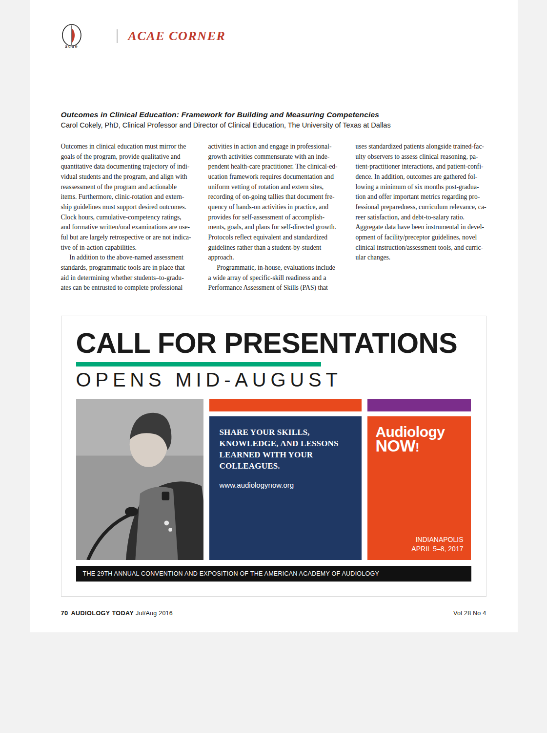acae
ACAE CORNER
Outcomes in Clinical Education: Framework for Building and Measuring Competencies
Carol Cokely, PhD, Clinical Professor and Director of Clinical Education, The University of Texas at Dallas
Outcomes in clinical education must mirror the goals of the program, provide qualitative and quantitative data documenting trajectory of individual students and the program, and align with reassessment of the program and actionable items. Furthermore, clinic-rotation and externship guidelines must support desired outcomes. Clock hours, cumulative-competency ratings, and formative written/oral examinations are useful but are largely retrospective or are not indicative of in-action capabilities.
In addition to the above-named assessment standards, programmatic tools are in place that aid in determining whether students–to-graduates can be entrusted to complete professional activities in action and engage in professional-growth activities commensurate with an independent health-care practitioner. The clinical-education framework requires documentation and uniform vetting of rotation and extern sites, recording of on-going tallies that document frequency of hands-on activities in practice, and provides for self-assessment of accomplishments, goals, and plans for self-directed growth. Protocols reflect equivalent and standardized guidelines rather than a student-by-student approach.
Programmatic, in-house, evaluations include a wide array of specific-skill readiness and a Performance Assessment of Skills (PAS) that uses standardized patients alongside trained-faculty observers to assess clinical reasoning, patient-practitioner interactions, and patient-confidence. In addition, outcomes are gathered following a minimum of six months post-graduation and offer important metrics regarding professional preparedness, curriculum relevance, career satisfaction, and debt-to-salary ratio. Aggregate data have been instrumental in development of facility/preceptor guidelines, novel clinical instruction/assessment tools, and curricular changes.
CALL FOR PRESENTATIONS
OPENS MID-AUGUST
SHARE YOUR SKILLS, KNOWLEDGE, AND LESSONS LEARNED WITH YOUR COLLEAGUES.
www.audiologynow.org
Audiology NOW!
INDIANAPOLIS
APRIL 5–8, 2017
THE 29TH ANNUAL CONVENTION AND EXPOSITION OF THE AMERICAN ACADEMY OF AUDIOLOGY
70 AUDIOLOGY TODAY Jul/Aug 2016
Vol 28 No 4